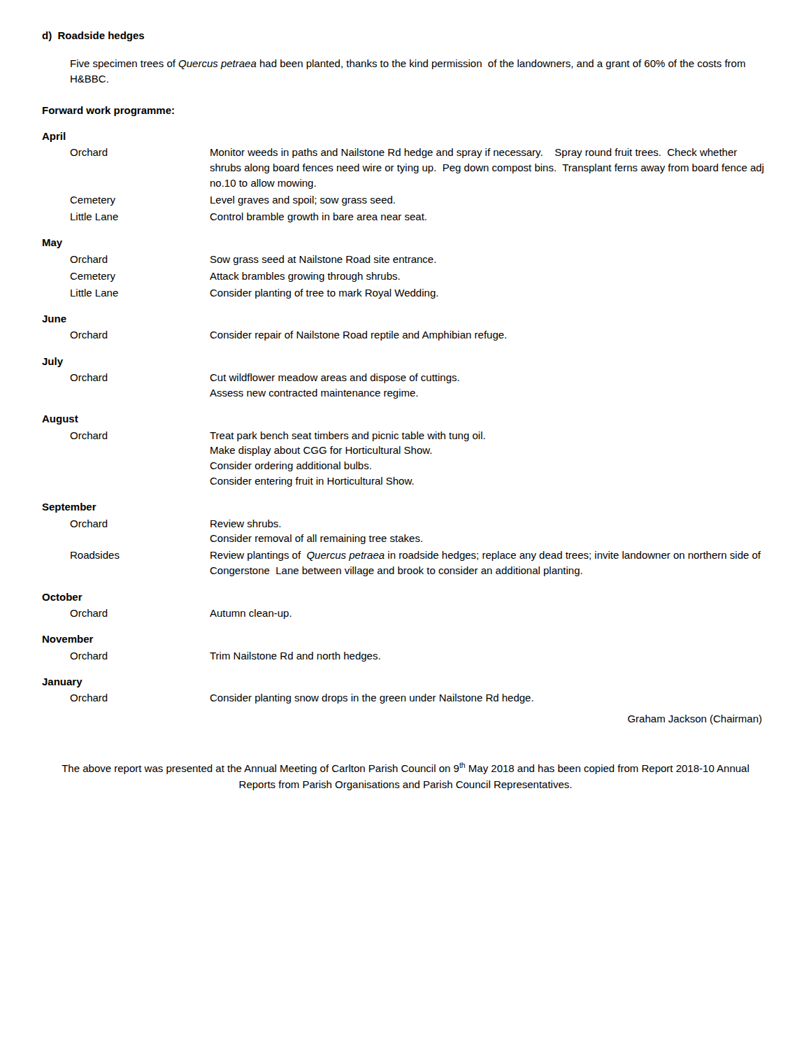d) Roadside hedges
Five specimen trees of Quercus petraea had been planted, thanks to the kind permission of the landowners, and a grant of 60% of the costs from H&BBC.
Forward work programme:
April
| Orchard | Monitor weeds in paths and Nailstone Rd hedge and spray if necessary. Spray round fruit trees. Check whether shrubs along board fences need wire or tying up. Peg down compost bins. Transplant ferns away from board fence adj no.10 to allow mowing. |
| Cemetery | Level graves and spoil; sow grass seed. |
| Little Lane | Control bramble growth in bare area near seat. |
May
| Orchard | Sow grass seed at Nailstone Road site entrance. |
| Cemetery | Attack brambles growing through shrubs. |
| Little Lane | Consider planting of tree to mark Royal Wedding. |
June
| Orchard | Consider repair of Nailstone Road reptile and Amphibian refuge. |
July
| Orchard | Cut wildflower meadow areas and dispose of cuttings. Assess new contracted maintenance regime. |
August
| Orchard | Treat park bench seat timbers and picnic table with tung oil. Make display about CGG for Horticultural Show. Consider ordering additional bulbs. Consider entering fruit in Horticultural Show. |
September
| Orchard | Review shrubs. Consider removal of all remaining tree stakes. |
| Roadsides | Review plantings of Quercus petraea in roadside hedges; replace any dead trees; invite landowner on northern side of Congerstone Lane between village and brook to consider an additional planting. |
October
| Orchard | Autumn clean-up. |
November
| Orchard | Trim Nailstone Rd and north hedges. |
January
| Orchard | Consider planting snow drops in the green under Nailstone Rd hedge. |
Graham Jackson (Chairman)
The above report was presented at the Annual Meeting of Carlton Parish Council on 9th May 2018 and has been copied from Report 2018-10 Annual Reports from Parish Organisations and Parish Council Representatives.